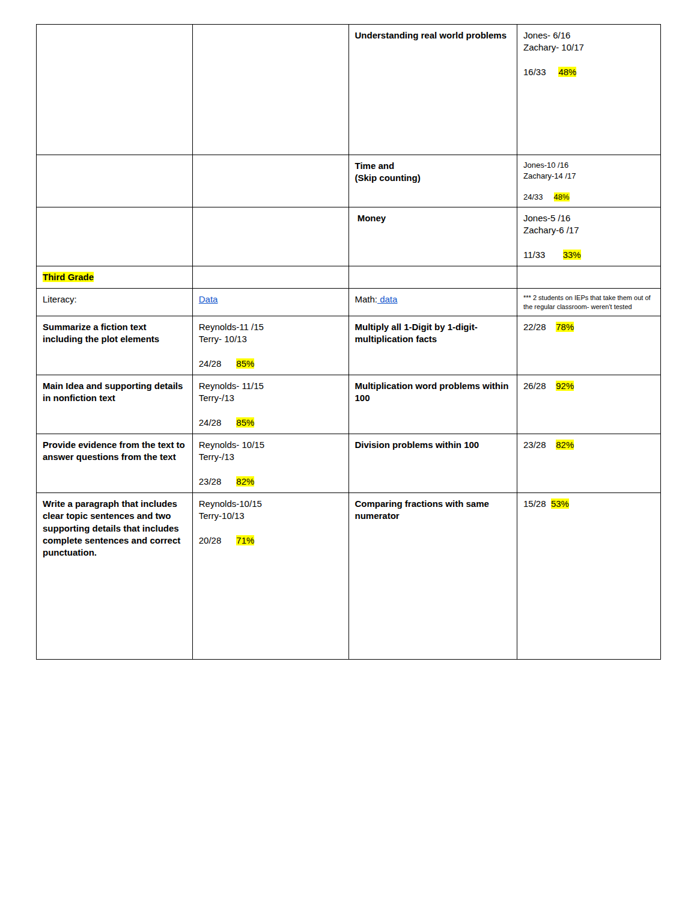| | | Understanding real world problems | Jones- 6/16 Zachary- 10/17 16/33 48% |
| | | Time and (Skip counting) | Jones-10 /16 Zachary-14 /17 24/33 48% |
| | | Money | Jones-5 /16 Zachary-6 /17 11/33 33% |
| Third Grade | | | |
| Literacy: | Data | Math: data | *** 2 students on IEPs that take them out of the regular classroom- weren't tested |
| Summarize a fiction text including the plot elements | Reynolds-11 /15 Terry- 10/13 24/28 85% | Multiply all 1-Digit by 1-digit- multiplication facts | 22/28 78% |
| Main Idea and supporting details in nonfiction text | Reynolds- 11/15 Terry-/13 24/28 85% | Multiplication word problems within 100 | 26/28 92% |
| Provide evidence from the text to answer questions from the text | Reynolds- 10/15 Terry-/13 23/28 82% | Division problems within 100 | 23/28 82% |
| Write a paragraph that includes clear topic sentences and two supporting details that includes complete sentences and correct punctuation. | Reynolds-10/15 Terry-10/13 20/28 71% | Comparing fractions with same numerator | 15/28 53% |